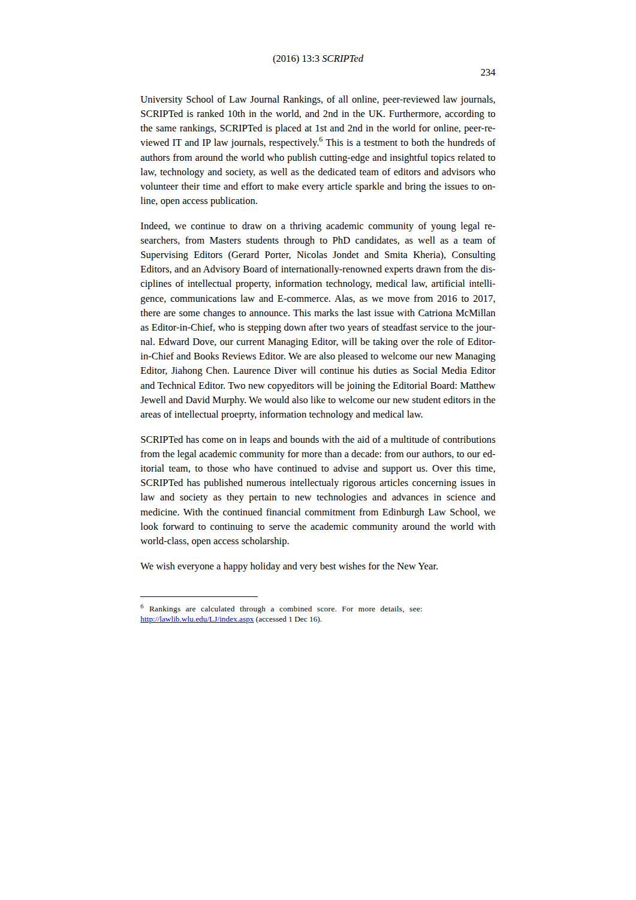(2016) 13:3 SCRIPTed 234
University School of Law Journal Rankings, of all online, peer-reviewed law journals, SCRIPTed is ranked 10th in the world, and 2nd in the UK. Furthermore, according to the same rankings, SCRIPTed is placed at 1st and 2nd in the world for online, peer-reviewed IT and IP law journals, respectively.6 This is a testment to both the hundreds of authors from around the world who publish cutting-edge and insightful topics related to law, technology and society, as well as the dedicated team of editors and advisors who volunteer their time and effort to make every article sparkle and bring the issues to online, open access publication.
Indeed, we continue to draw on a thriving academic community of young legal researchers, from Masters students through to PhD candidates, as well as a team of Supervising Editors (Gerard Porter, Nicolas Jondet and Smita Kheria), Consulting Editors, and an Advisory Board of internationally-renowned experts drawn from the disciplines of intellectual property, information technology, medical law, artificial intelligence, communications law and E-commerce. Alas, as we move from 2016 to 2017, there are some changes to announce. This marks the last issue with Catriona McMillan as Editor-in-Chief, who is stepping down after two years of steadfast service to the journal. Edward Dove, our current Managing Editor, will be taking over the role of Editor-in-Chief and Books Reviews Editor. We are also pleased to welcome our new Managing Editor, Jiahong Chen. Laurence Diver will continue his duties as Social Media Editor and Technical Editor. Two new copyeditors will be joining the Editorial Board: Matthew Jewell and David Murphy. We would also like to welcome our new student editors in the areas of intellectual proeprty, information technology and medical law.
SCRIPTed has come on in leaps and bounds with the aid of a multitude of contributions from the legal academic community for more than a decade: from our authors, to our editorial team, to those who have continued to advise and support us. Over this time, SCRIPTed has published numerous intellectualy rigorous articles concerning issues in law and society as they pertain to new technologies and advances in science and medicine. With the continued financial commitment from Edinburgh Law School, we look forward to continuing to serve the academic community around the world with world-class, open access scholarship.
We wish everyone a happy holiday and very best wishes for the New Year.
6 Rankings are calculated through a combined score. For more details, see:
http://lawlib.wlu.edu/LJ/index.aspx (accessed 1 Dec 16).